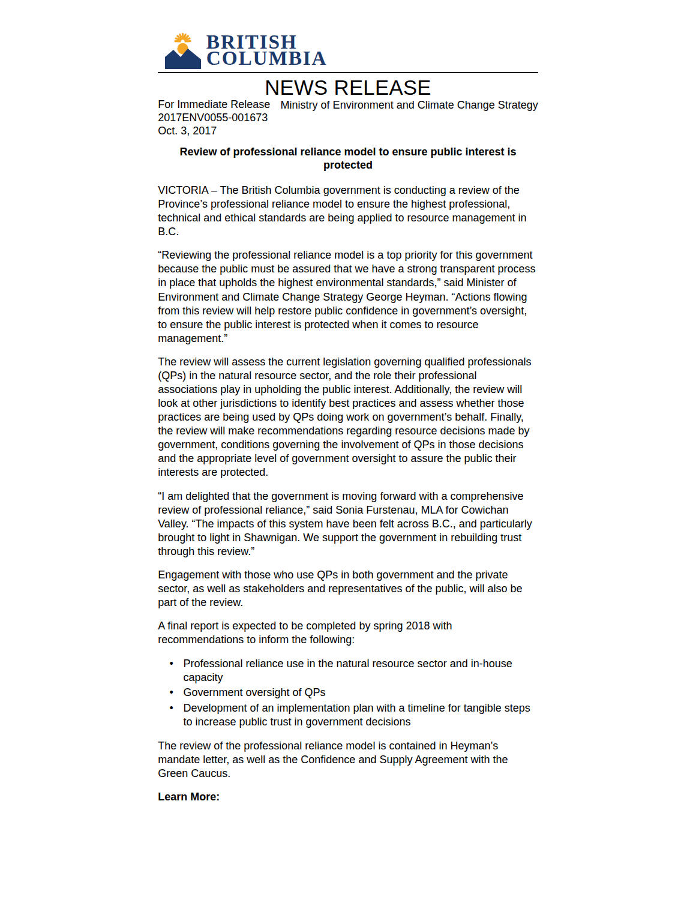BRITISH COLUMBIA
NEWS RELEASE
For Immediate Release
2017ENV0055-001673
Oct. 3, 2017
Ministry of Environment and Climate Change Strategy
Review of professional reliance model to ensure public interest is protected
VICTORIA – The British Columbia government is conducting a review of the Province’s professional reliance model to ensure the highest professional, technical and ethical standards are being applied to resource management in B.C.
“Reviewing the professional reliance model is a top priority for this government because the public must be assured that we have a strong transparent process in place that upholds the highest environmental standards,” said Minister of Environment and Climate Change Strategy George Heyman. “Actions flowing from this review will help restore public confidence in government’s oversight, to ensure the public interest is protected when it comes to resource management.”
The review will assess the current legislation governing qualified professionals (QPs) in the natural resource sector, and the role their professional associations play in upholding the public interest. Additionally, the review will look at other jurisdictions to identify best practices and assess whether those practices are being used by QPs doing work on government’s behalf. Finally, the review will make recommendations regarding resource decisions made by government, conditions governing the involvement of QPs in those decisions and the appropriate level of government oversight to assure the public their interests are protected.
“I am delighted that the government is moving forward with a comprehensive review of professional reliance,” said Sonia Furstenau, MLA for Cowichan Valley. “The impacts of this system have been felt across B.C., and particularly brought to light in Shawnigan. We support the government in rebuilding trust through this review.”
Engagement with those who use QPs in both government and the private sector, as well as stakeholders and representatives of the public, will also be part of the review.
A final report is expected to be completed by spring 2018 with recommendations to inform the following:
Professional reliance use in the natural resource sector and in-house capacity
Government oversight of QPs
Development of an implementation plan with a timeline for tangible steps to increase public trust in government decisions
The review of the professional reliance model is contained in Heyman’s mandate letter, as well as the Confidence and Supply Agreement with the Green Caucus.
Learn More: